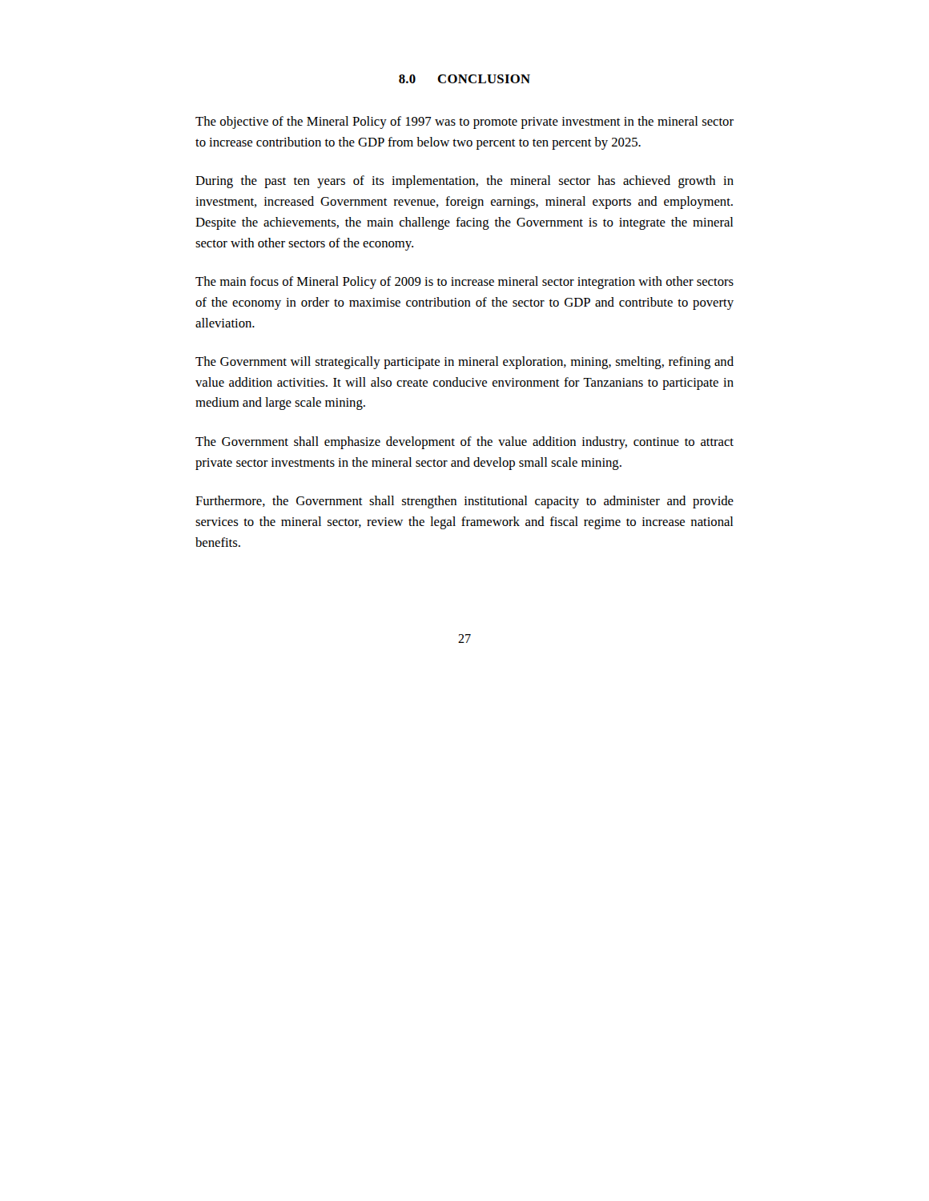8.0 CONCLUSION
The objective of the Mineral Policy of 1997 was to promote private investment in the mineral sector to increase contribution to the GDP from below two percent to ten percent by 2025.
During the past ten years of its implementation, the mineral sector has achieved growth in investment, increased Government revenue, foreign earnings, mineral exports and employment. Despite the achievements, the main challenge facing the Government is to integrate the mineral sector with other sectors of the economy.
The main focus of Mineral Policy of 2009 is to increase mineral sector integration with other sectors of the economy in order to maximise contribution of the sector to GDP and contribute to poverty alleviation.
The Government will strategically participate in mineral exploration, mining, smelting, refining and value addition activities. It will also create conducive environment for Tanzanians to participate in medium and large scale mining.
The Government shall emphasize development of the value addition industry, continue to attract private sector investments in the mineral sector and develop small scale mining.
Furthermore, the Government shall strengthen institutional capacity to administer and provide services to the mineral sector, review the legal framework and fiscal regime to increase national benefits.
27